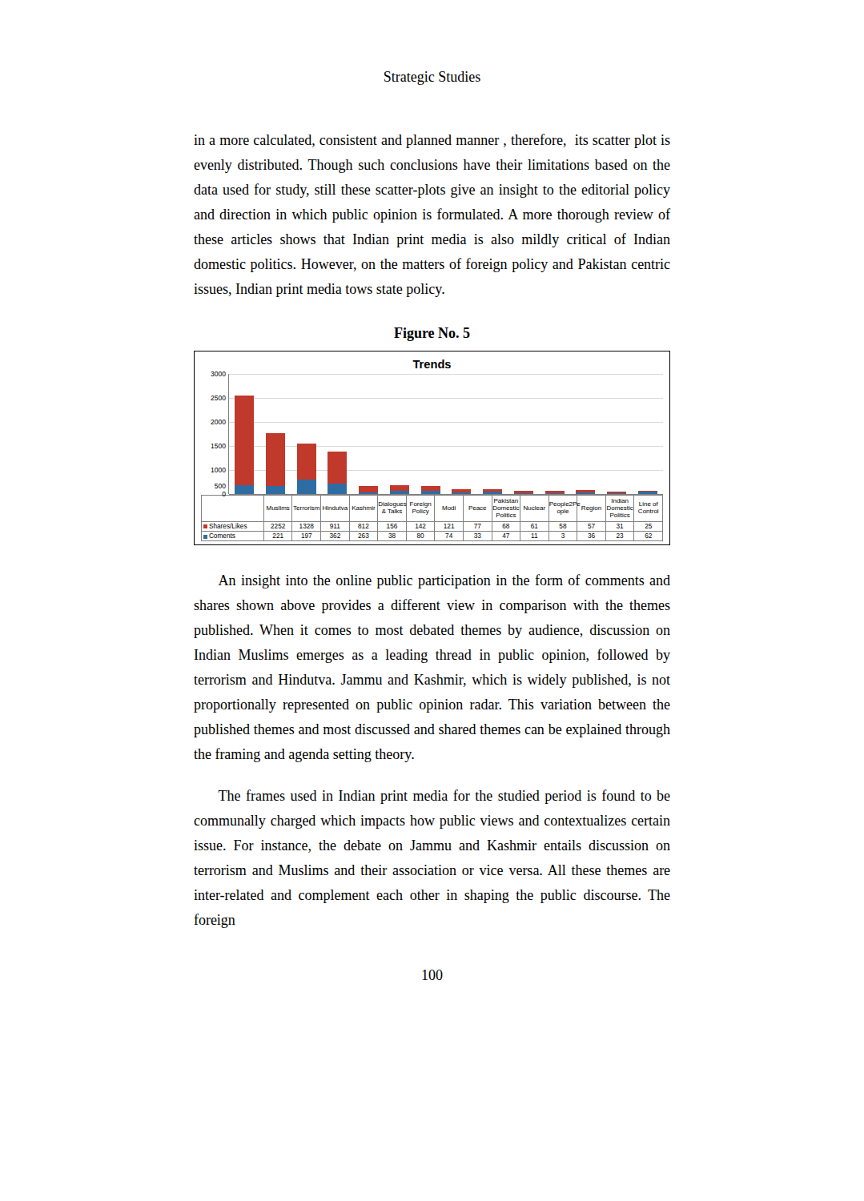Strategic Studies
in a more calculated, consistent and planned manner , therefore, its scatter plot is evenly distributed. Though such conclusions have their limitations based on the data used for study, still these scatter-plots give an insight to the editorial policy and direction in which public opinion is formulated. A more thorough review of these articles shows that Indian print media is also mildly critical of Indian domestic politics. However, on the matters of foreign policy and Pakistan centric issues, Indian print media tows state policy.
Figure No. 5
Trends
3000 2500 2000 1500 1000 500 0
| | Muslims | Terrorism | Hindutva | Kashmir | Dialogues & Talks | Foreign Policy | Modi | Peace | Pakistan Domestic Politics | Nuclear | People2Pe ople | Region | Indian Domestic Politics | Line of Control |
| Shares/Likes | 2252 | 1328 | 911 | 812 | 156 | 142 | 121 | 77 | 68 | 61 | 58 | 57 | 31 | 25 |
| Coments | 221 | 197 | 362 | 263 | 38 | 80 | 74 | 33 | 47 | 11 | 3 | 36 | 23 | 62 |
An insight into the online public participation in the form of comments and shares shown above provides a different view in comparison with the themes published. When it comes to most debated themes by audience, discussion on Indian Muslims emerges as a leading thread in public opinion, followed by terrorism and Hindutva. Jammu and Kashmir, which is widely published, is not proportionally represented on public opinion radar. This variation between the published themes and most discussed and shared themes can be explained through the framing and agenda setting theory.
The frames used in Indian print media for the studied period is found to be communally charged which impacts how public views and contextualizes certain issue. For instance, the debate on Jammu and Kashmir entails discussion on terrorism and Muslims and their association or vice versa. All these themes are inter-related and complement each other in shaping the public discourse. The foreign
100